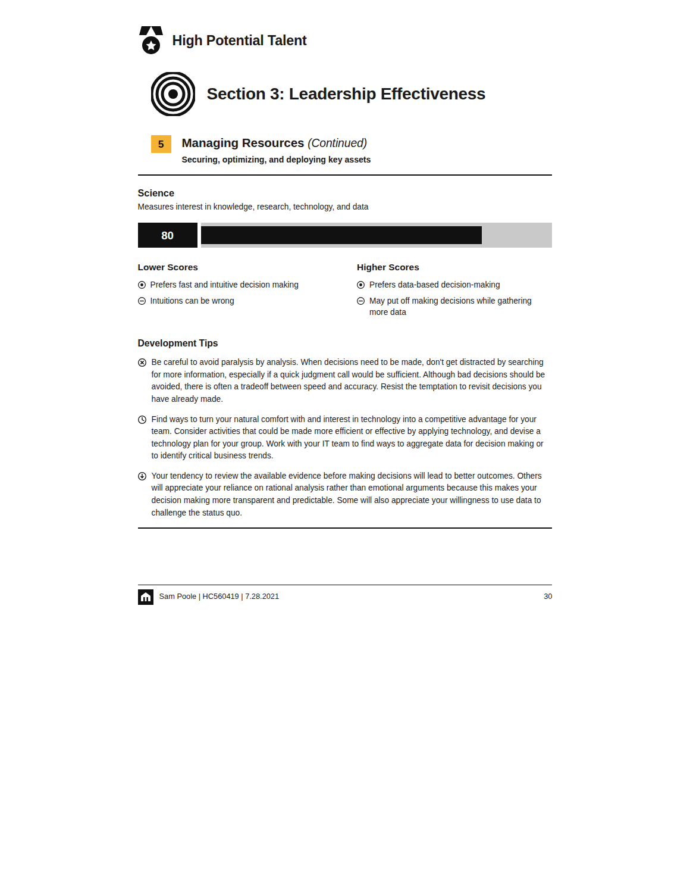High Potential Talent
Section 3: Leadership Effectiveness
5
Managing Resources (Continued)
Securing, optimizing, and deploying key assets
Science
Measures interest in knowledge, research, technology, and data
80
Lower Scores
Prefers fast and intuitive decision making
Intuitions can be wrong
Higher Scores
Prefers data-based decision-making
May put off making decisions while gathering more data
Development Tips
Be careful to avoid paralysis by analysis. When decisions need to be made, don't get distracted by searching for more information, especially if a quick judgment call would be sufficient. Although bad decisions should be avoided, there is often a tradeoff between speed and accuracy. Resist the temptation to revisit decisions you have already made.
Find ways to turn your natural comfort with and interest in technology into a competitive advantage for your team. Consider activities that could be made more efficient or effective by applying technology, and devise a technology plan for your group. Work with your IT team to find ways to aggregate data for decision making or to identify critical business trends.
Your tendency to review the available evidence before making decisions will lead to better outcomes. Others will appreciate your reliance on rational analysis rather than emotional arguments because this makes your decision making more transparent and predictable. Some will also appreciate your willingness to use data to challenge the status quo.
Sam Poole | HC560419 | 7.28.2021
30